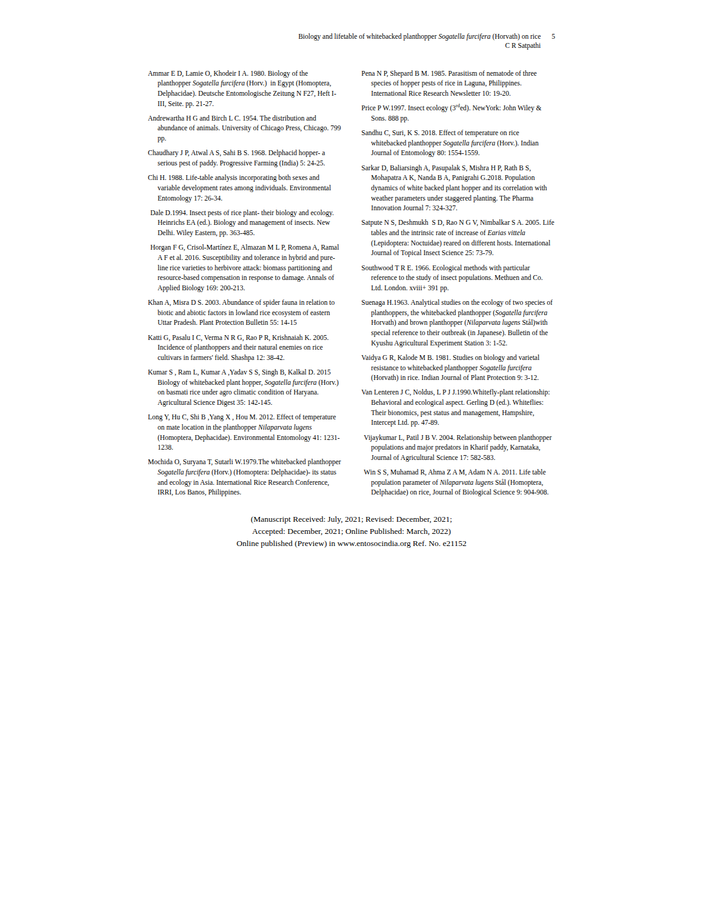Biology and lifetable of whitebacked planthopper Sogatella furcifera (Horvath) on rice C R Satpathi
5
Ammar E D, Lamie O, Khodeir I A. 1980. Biology of the planthopper Sogatella furcifera (Horv.) in Egypt (Homoptera, Delphacidae). Deutsche Entomologische Zeitung N F27, Heft I-III, Seite. pp. 21-27.
Andrewartha H G and Birch L C. 1954. The distribution and abundance of animals. University of Chicago Press, Chicago. 799 pp.
Chaudhary J P, Atwal A S, Sahi B S. 1968. Delphacid hopper- a serious pest of paddy. Progressive Farming (India) 5: 24-25.
Chi H. 1988. Life-table analysis incorporating both sexes and variable development rates among individuals. Environmental Entomology 17: 26-34.
Dale D.1994. Insect pests of rice plant- their biology and ecology. Heinrichs EA (ed.). Biology and management of insects. New Delhi. Wiley Eastern, pp. 363-485.
Horgan F G, Crisol-Martínez E, Almazan M L P, Romena A, Ramal A F et al. 2016. Susceptibility and tolerance in hybrid and pure-line rice varieties to herbivore attack: biomass partitioning and resource-based compensation in response to damage. Annals of Applied Biology 169: 200-213.
Khan A, Misra D S. 2003. Abundance of spider fauna in relation to biotic and abiotic factors in lowland rice ecosystem of eastern Uttar Pradesh. Plant Protection Bulletin 55: 14-15
Katti G, Pasalu I C, Verma N R G, Rao P R, Krishnaiah K. 2005. Incidence of planthoppers and their natural enemies on rice cultivars in farmers' field. Shashpa 12: 38-42.
Kumar S , Ram L, Kumar A ,Yadav S S, Singh B, Kalkal D. 2015 Biology of whitebacked plant hopper, Sogatella furcifera (Horv.) on basmati rice under agro climatic condition of Haryana. Agricultural Science Digest 35: 142-145.
Long Y, Hu C, Shi B ,Yang X , Hou M. 2012. Effect of temperature on mate location in the planthopper Nilaparvata lugens (Homoptera, Dephacidae). Environmental Entomology 41: 1231-1238.
Mochida O, Suryana T, Sutarli W.1979.The whitebacked planthopper Sogatella furcifera (Horv.) (Homoptera: Delphacidae)- its status and ecology in Asia. International Rice Research Conference, IRRI, Los Banos, Philippines.
Pena N P, Shepard B M. 1985. Parasitism of nematode of three species of hopper pests of rice in Laguna, Philippines. International Rice Research Newsletter 10: 19-20.
Price P W.1997. Insect ecology (3rded). NewYork: John Wiley & Sons. 888 pp.
Sandhu C, Suri, K S. 2018. Effect of temperature on rice whitebacked planthopper Sogatella furcifera (Horv.). Indian Journal of Entomology 80: 1554-1559.
Sarkar D, Baliarsingh A, Pasupalak S, Mishra H P, Rath B S, Mohapatra A K, Nanda B A, Panigrahi G.2018. Population dynamics of white backed plant hopper and its correlation with weather parameters under staggered planting. The Pharma Innovation Journal 7: 324-327.
Satpute N S, Deshmukh S D, Rao N G V, Nimbalkar S A. 2005. Life tables and the intrinsic rate of increase of Earias vittela (Lepidoptera: Noctuidae) reared on different hosts. International Journal of Topical Insect Science 25: 73-79.
Southwood T R E. 1966. Ecological methods with particular reference to the study of insect populations. Methuen and Co. Ltd. London. xviii+ 391 pp.
Suenaga H.1963. Analytical studies on the ecology of two species of planthoppers, the whitebacked planthopper (Sogatella furcifera Horvath) and brown planthopper (Nilaparvata lugens Stål)with special reference to their outbreak (in Japanese). Bulletin of the Kyushu Agricultural Experiment Station 3: 1-52.
Vaidya G R, Kalode M B. 1981. Studies on biology and varietal resistance to whitebacked planthopper Sogatella furcifera (Horvath) in rice. Indian Journal of Plant Protection 9: 3-12.
Van Lenteren J C, Noldus, L P J J.1990.Whitefly-plant relationship: Behavioral and ecological aspect. Gerling D (ed.). Whiteflies: Their bionomics, pest status and management, Hampshire, Intercept Ltd. pp. 47-89.
Vijaykumar L, Patil J B V. 2004. Relationship between planthopper populations and major predators in Kharif paddy, Karnataka, Journal of Agricultural Science 17: 582-583.
Win S S, Muhamad R, Ahma Z A M, Adam N A. 2011. Life table population parameter of Nilaparvata lugens Stål (Homoptera, Delphacidae) on rice, Journal of Biological Science 9: 904-908.
(Manuscript Received: July, 2021; Revised: December, 2021;
Accepted: December, 2021; Online Published: March, 2022)
Online published (Preview) in www.entosocindia.org Ref. No. e21152